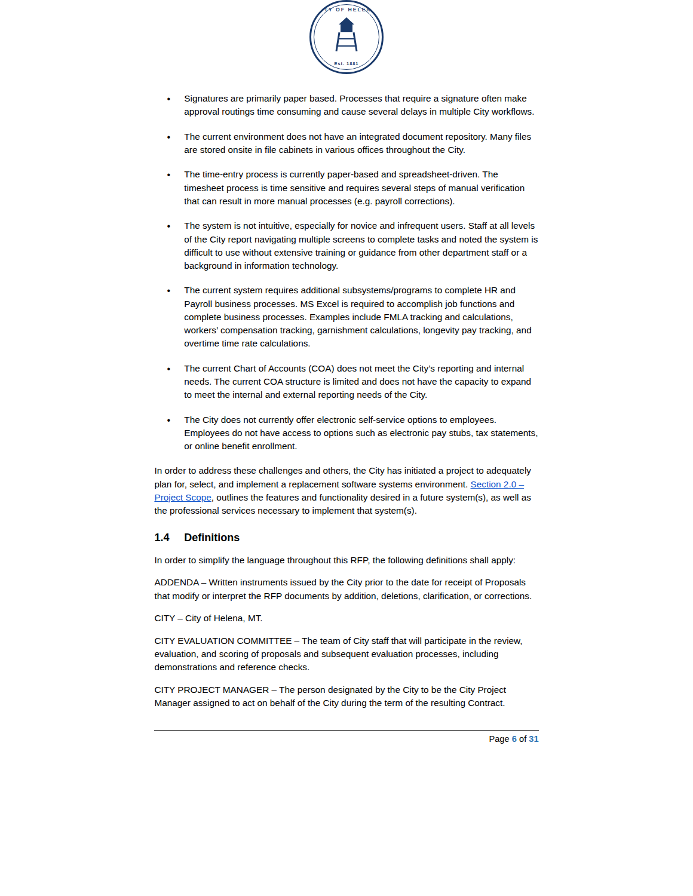CITY OF HELENA
Est. 1881
Signatures are primarily paper based. Processes that require a signature often make approval routings time consuming and cause several delays in multiple City workflows.
The current environment does not have an integrated document repository. Many files are stored onsite in file cabinets in various offices throughout the City.
The time-entry process is currently paper-based and spreadsheet-driven. The timesheet process is time sensitive and requires several steps of manual verification that can result in more manual processes (e.g. payroll corrections).
The system is not intuitive, especially for novice and infrequent users. Staff at all levels of the City report navigating multiple screens to complete tasks and noted the system is difficult to use without extensive training or guidance from other department staff or a background in information technology.
The current system requires additional subsystems/programs to complete HR and Payroll business processes. MS Excel is required to accomplish job functions and complete business processes. Examples include FMLA tracking and calculations, workers’ compensation tracking, garnishment calculations, longevity pay tracking, and overtime time rate calculations.
The current Chart of Accounts (COA) does not meet the City’s reporting and internal needs. The current COA structure is limited and does not have the capacity to expand to meet the internal and external reporting needs of the City.
The City does not currently offer electronic self-service options to employees. Employees do not have access to options such as electronic pay stubs, tax statements, or online benefit enrollment.
In order to address these challenges and others, the City has initiated a project to adequately plan for, select, and implement a replacement software systems environment. Section 2.0 – Project Scope, outlines the features and functionality desired in a future system(s), as well as the professional services necessary to implement that system(s).
1.4 Definitions
In order to simplify the language throughout this RFP, the following definitions shall apply:
ADDENDA – Written instruments issued by the City prior to the date for receipt of Proposals that modify or interpret the RFP documents by addition, deletions, clarification, or corrections.
CITY – City of Helena, MT.
CITY EVALUATION COMMITTEE – The team of City staff that will participate in the review, evaluation, and scoring of proposals and subsequent evaluation processes, including demonstrations and reference checks.
CITY PROJECT MANAGER – The person designated by the City to be the City Project Manager assigned to act on behalf of the City during the term of the resulting Contract.
Page 6 of 31